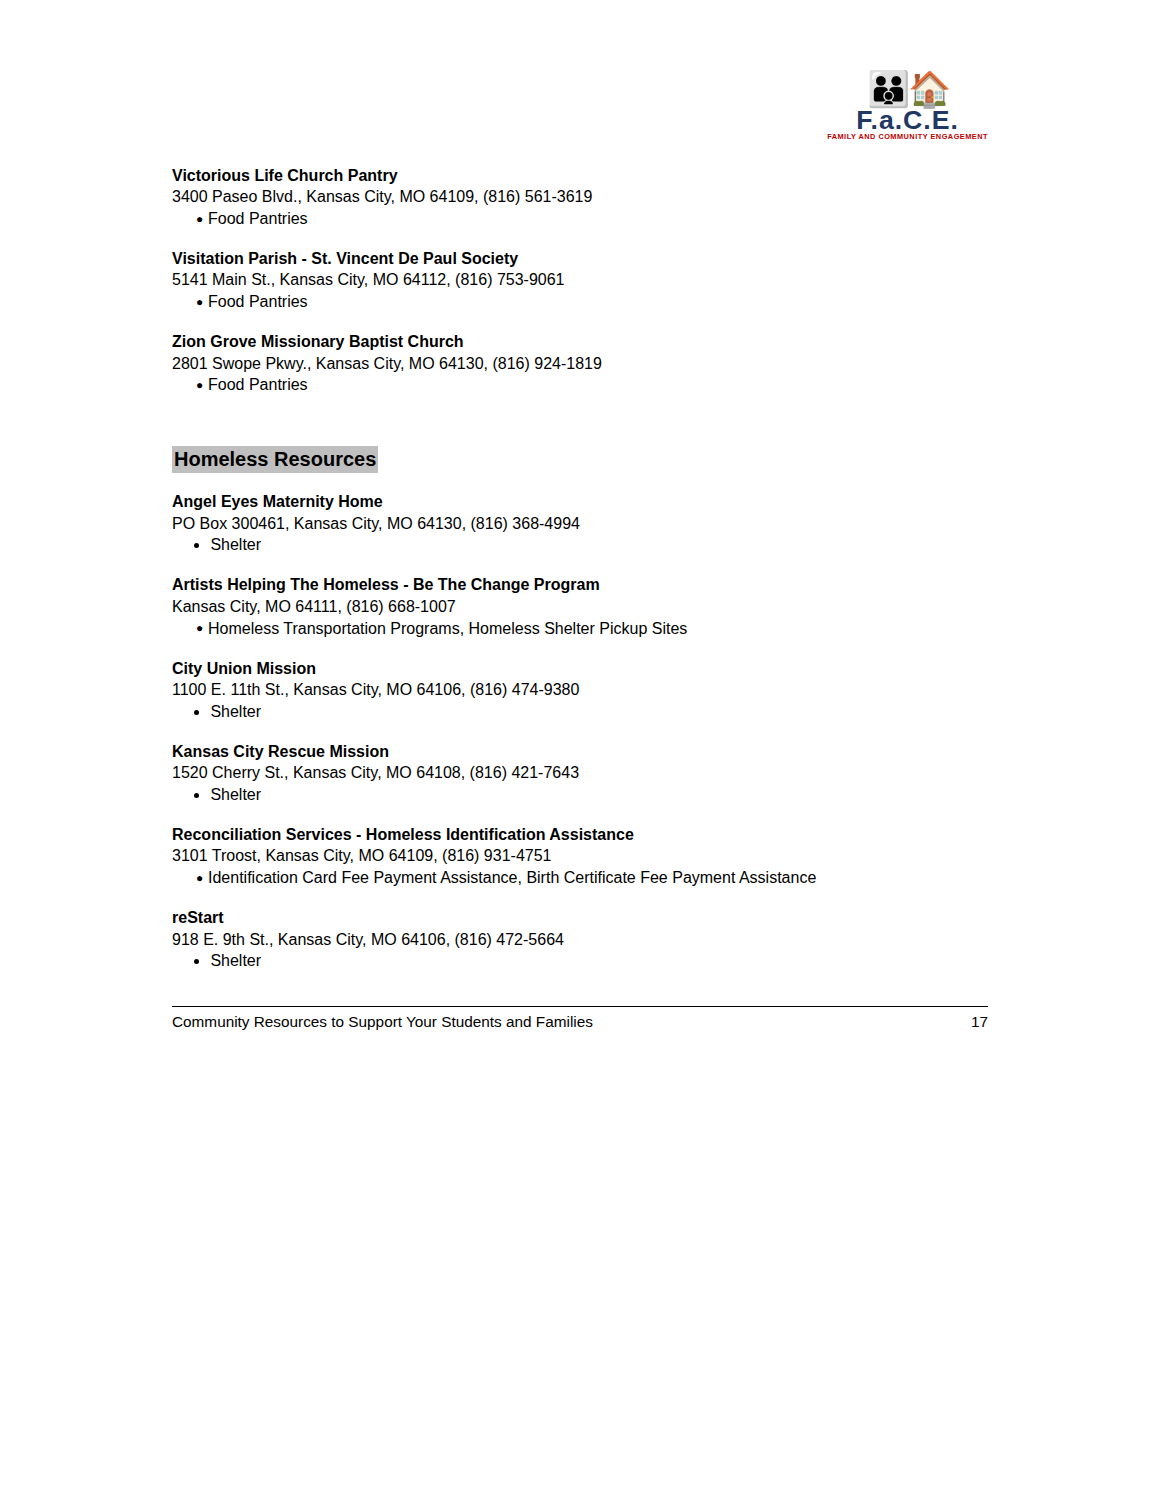👪🏠
F.a.C.E.
FAMILY AND COMMUNITY ENGAGEMENT
Victorious Life Church Pantry
3400 Paseo Blvd., Kansas City, MO 64109, (816) 561-3619
Food Pantries
Visitation Parish - St. Vincent De Paul Society
5141 Main St., Kansas City, MO 64112, (816) 753-9061
Food Pantries
Zion Grove Missionary Baptist Church
2801 Swope Pkwy., Kansas City, MO 64130, (816) 924-1819
Food Pantries
Homeless Resources
Angel Eyes Maternity Home
PO Box 300461, Kansas City, MO 64130, (816) 368-4994
Shelter
Artists Helping The Homeless - Be The Change Program
Kansas City, MO 64111, (816) 668-1007
Homeless Transportation Programs, Homeless Shelter Pickup Sites
City Union Mission
1100 E. 11th St., Kansas City, MO 64106, (816) 474-9380
Shelter
Kansas City Rescue Mission
1520 Cherry St., Kansas City, MO 64108, (816) 421-7643
Shelter
Reconciliation Services - Homeless Identification Assistance
3101 Troost, Kansas City, MO 64109, (816) 931-4751
Identification Card Fee Payment Assistance, Birth Certificate Fee Payment Assistance
reStart
918 E. 9th St., Kansas City, MO 64106, (816) 472-5664
Shelter
Community Resources to Support Your Students and Families 17